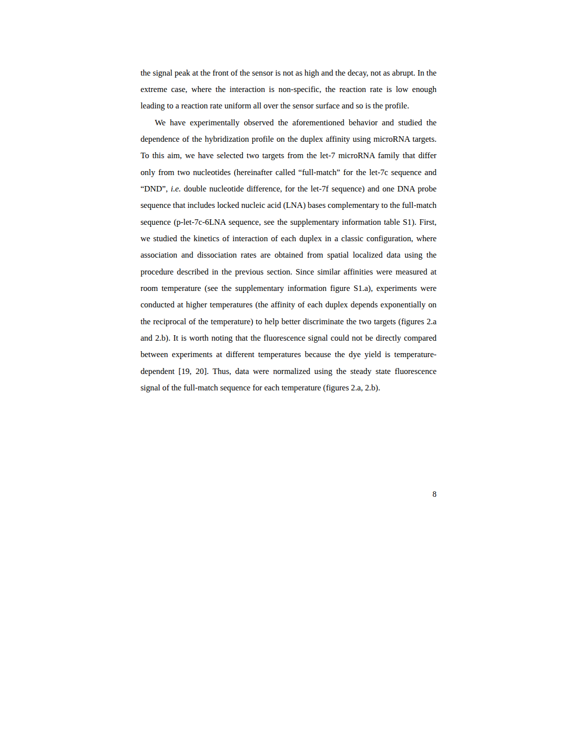the signal peak at the front of the sensor is not as high and the decay, not as abrupt. In the extreme case, where the interaction is non-specific, the reaction rate is low enough leading to a reaction rate uniform all over the sensor surface and so is the profile.
We have experimentally observed the aforementioned behavior and studied the dependence of the hybridization profile on the duplex affinity using microRNA targets. To this aim, we have selected two targets from the let-7 microRNA family that differ only from two nucleotides (hereinafter called “full-match” for the let-7c sequence and “DND”, i.e. double nucleotide difference, for the let-7f sequence) and one DNA probe sequence that includes locked nucleic acid (LNA) bases complementary to the full-match sequence (p-let-7c-6LNA sequence, see the supplementary information table S1). First, we studied the kinetics of interaction of each duplex in a classic configuration, where association and dissociation rates are obtained from spatial localized data using the procedure described in the previous section. Since similar affinities were measured at room temperature (see the supplementary information figure S1.a), experiments were conducted at higher temperatures (the affinity of each duplex depends exponentially on the reciprocal of the temperature) to help better discriminate the two targets (figures 2.a and 2.b). It is worth noting that the fluorescence signal could not be directly compared between experiments at different temperatures because the dye yield is temperature-dependent [19, 20]. Thus, data were normalized using the steady state fluorescence signal of the full-match sequence for each temperature (figures 2.a, 2.b).
8